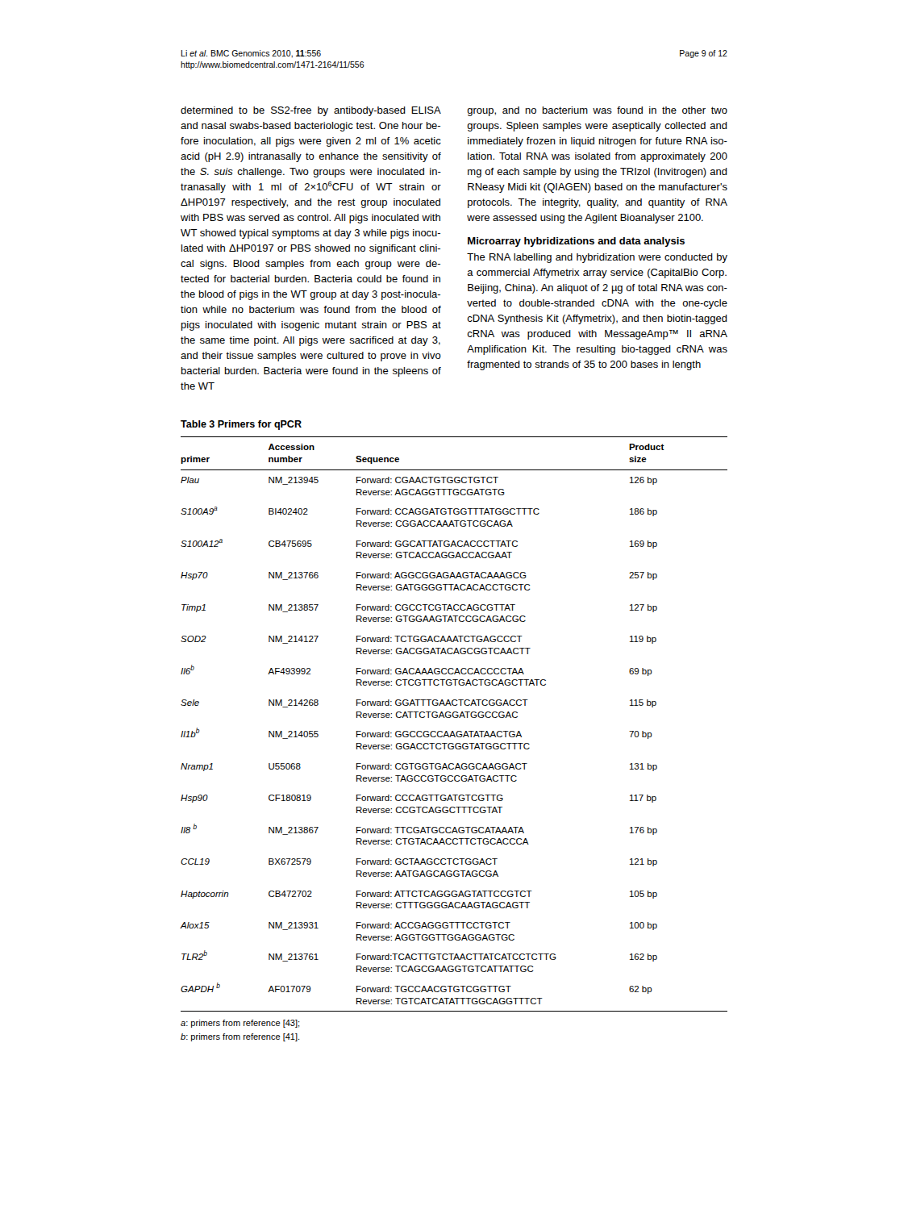Li et al. BMC Genomics 2010, 11:556
http://www.biomedcentral.com/1471-2164/11/556
Page 9 of 12
determined to be SS2-free by antibody-based ELISA and nasal swabs-based bacteriologic test. One hour before inoculation, all pigs were given 2 ml of 1% acetic acid (pH 2.9) intranasally to enhance the sensitivity of the S. suis challenge. Two groups were inoculated intranasally with 1 ml of 2×106CFU of WT strain or ΔHP0197 respectively, and the rest group inoculated with PBS was served as control. All pigs inoculated with WT showed typical symptoms at day 3 while pigs inoculated with ΔHP0197 or PBS showed no significant clinical signs. Blood samples from each group were detected for bacterial burden. Bacteria could be found in the blood of pigs in the WT group at day 3 post-inoculation while no bacterium was found from the blood of pigs inoculated with isogenic mutant strain or PBS at the same time point. All pigs were sacrificed at day 3, and their tissue samples were cultured to prove in vivo bacterial burden. Bacteria were found in the spleens of the WT
group, and no bacterium was found in the other two groups. Spleen samples were aseptically collected and immediately frozen in liquid nitrogen for future RNA isolation. Total RNA was isolated from approximately 200 mg of each sample by using the TRIzol (Invitrogen) and RNeasy Midi kit (QIAGEN) based on the manufacturer's protocols. The integrity, quality, and quantity of RNA were assessed using the Agilent Bioanalyser 2100.
Microarray hybridizations and data analysis
The RNA labelling and hybridization were conducted by a commercial Affymetrix array service (CapitalBio Corp. Beijing, China). An aliquot of 2 µg of total RNA was converted to double-stranded cDNA with the one-cycle cDNA Synthesis Kit (Affymetrix), and then biotin-tagged cRNA was produced with MessageAmp™ II aRNA Amplification Kit. The resulting bio-tagged cRNA was fragmented to strands of 35 to 200 bases in length
Table 3 Primers for qPCR
| primer | Accession number | Sequence | Product size |
| --- | --- | --- | --- |
| Plau | NM_213945 | Forward: CGAACTGTGGCTGTCT Reverse: AGCAGGTTTGCGATGTG | 126 bp |
| S100A9 a | BI402402 | Forward: CCAGGATGTGGTTTATGGCTTTC Reverse: CGGACCAAATGTCGCAGA | 186 bp |
| S100A12 a | CB475695 | Forward: GGCATTATGACACCCTTATC Reverse: GTCACCAGGACCACGAAT | 169 bp |
| Hsp70 | NM_213766 | Forward: AGGCGGAGAAGTACAAAGCG Reverse: GATGGGGTTACACACCTGCTC | 257 bp |
| Timp1 | NM_213857 | Forward: CGCCTCGTACCAGCGTTAT Reverse: GTGGAAGTATCCGCAGACGC | 127 bp |
| SOD2 | NM_214127 | Forward: TCTGGACAAATCTGAGCCCT Reverse: GACGGATACAGCGGTCAACTT | 119 bp |
| Il6 b | AF493992 | Forward: GACAAAGCCACCACCCCTAA Reverse: CTCGTTCTGTGACTGCAGCTTATC | 69 bp |
| Sele | NM_214268 | Forward: GGATTTGAACTCATCGGACCT Reverse: CATTCTGAGGATGGCCGAC | 115 bp |
| Il1b b | NM_214055 | Forward: GGCCGCCAAGATATAACTGA Reverse: GGACCTCTGGGTATGGCTTTC | 70 bp |
| Nramp1 | U55068 | Forward: CGTGGTGACAGGCAAGGACT Reverse: TAGCCGTGCCGATGACTTC | 131 bp |
| Hsp90 | CF180819 | Forward: CCCAGTTGATGTCGTTG Reverse: CCGTCAGGCTTTCGTAT | 117 bp |
| Il8 b | NM_213867 | Forward: TTCGATGCCAGTGCATAAATA Reverse: CTGTACAACCTTCTGCACCCA | 176 bp |
| CCL19 | BX672579 | Forward: GCTAAGCCTCTGGACT Reverse: AATGAGCAGGTAGCGA | 121 bp |
| Haptocorrin | CB472702 | Forward: ATTCTCAGGGAGTATTCCGTCT Reverse: CTTTGGGGACAAGTAGCAGTT | 105 bp |
| Alox15 | NM_213931 | Forward: ACCGAGGGTTTCCTGTCT Reverse: AGGTGGTTGGAGGAGTGC | 100 bp |
| TLR2 b | NM_213761 | Forward:TCACTTGTCTAACTTATCATCCTCTTG Reverse: TCAGCGAAGGTGTCATTATTGC | 162 bp |
| GAPDH b | AF017079 | Forward: TGCCAACGTGTCGGTTGT Reverse: TGTCATCATATTTGGCAGGTTTCT | 62 bp |
a: primers from reference [43];
b: primers from reference [41].